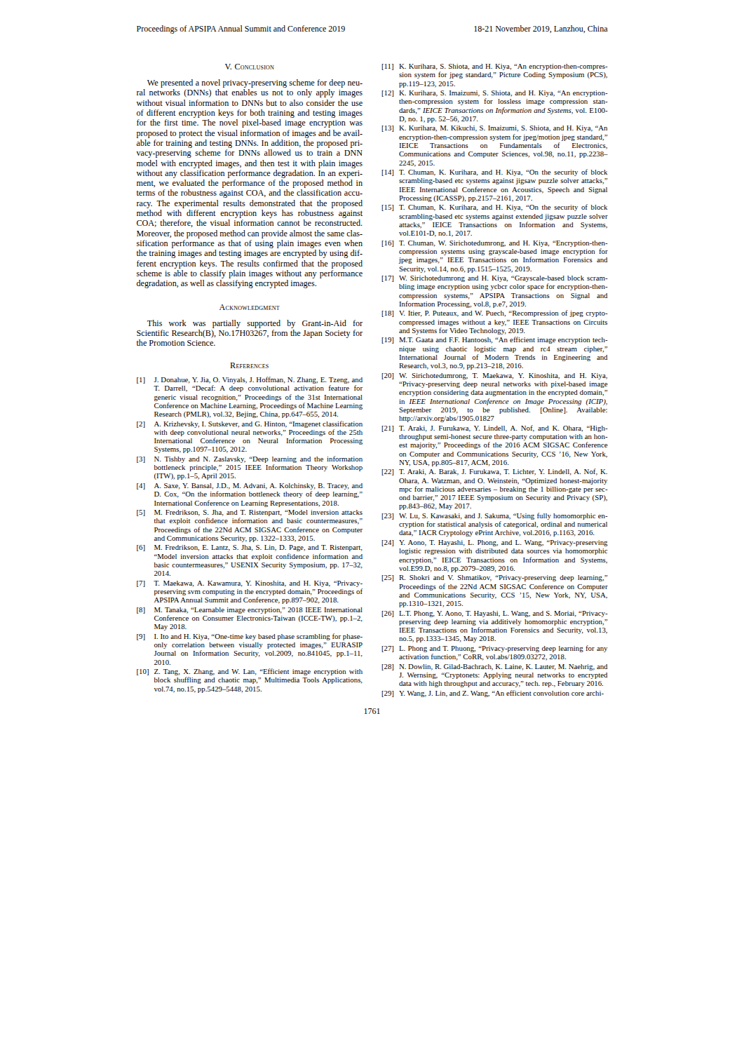Proceedings of APSIPA Annual Summit and Conference 2019 18-21 November 2019, Lanzhou, China
V. Conclusion
We presented a novel privacy-preserving scheme for deep neural networks (DNNs) that enables us not to only apply images without visual information to DNNs but to also consider the use of different encryption keys for both training and testing images for the first time. The novel pixel-based image encryption was proposed to protect the visual information of images and be available for training and testing DNNs. In addition, the proposed privacy-preserving scheme for DNNs allowed us to train a DNN model with encrypted images, and then test it with plain images without any classification performance degradation. In an experiment, we evaluated the performance of the proposed method in terms of the robustness against COA, and the classification accuracy. The experimental results demonstrated that the proposed method with different encryption keys has robustness against COA; therefore, the visual information cannot be reconstructed. Moreover, the proposed method can provide almost the same classification performance as that of using plain images even when the training images and testing images are encrypted by using different encryption keys. The results confirmed that the proposed scheme is able to classify plain images without any performance degradation, as well as classifying encrypted images.
Acknowledgment
This work was partially supported by Grant-in-Aid for Scientific Research(B), No.17H03267, from the Japan Society for the Promotion Science.
References
[1] J. Donahue, Y. Jia, O. Vinyals, J. Hoffman, N. Zhang, E. Tzeng, and T. Darrell, “Decaf: A deep convolutional activation feature for generic visual recognition,” Proceedings of the 31st International Conference on Machine Learning, Proceedings of Machine Learning Research (PMLR), vol.32, Bejing, China, pp.647–655, 2014.
[2] A. Krizhevsky, I. Sutskever, and G. Hinton, “Imagenet classification with deep convolutional neural networks,” Proceedings of the 25th International Conference on Neural Information Processing Systems, pp.1097–1105, 2012.
[3] N. Tishby and N. Zaslavsky, “Deep learning and the information bottleneck principle,” 2015 IEEE Information Theory Workshop (ITW), pp.1–5, April 2015.
[4] A. Saxe, Y. Bansal, J.D., M. Advani, A. Kolchinsky, B. Tracey, and D. Cox, “On the information bottleneck theory of deep learning,” International Conference on Learning Representations, 2018.
[5] M. Fredrikson, S. Jha, and T. Ristenpart, “Model inversion attacks that exploit confidence information and basic countermeasures,” Proceedings of the 22Nd ACM SIGSAC Conference on Computer and Communications Security, pp. 1322–1333, 2015.
[6] M. Fredrikson, E. Lantz, S. Jha, S. Lin, D. Page, and T. Ristenpart, “Model inversion attacks that exploit confidence information and basic countermeasures,” USENIX Security Symposium, pp. 17–32, 2014.
[7] T. Maekawa, A. Kawamura, Y. Kinoshita, and H. Kiya, “Privacy-preserving svm computing in the encrypted domain,” Proceedings of APSIPA Annual Summit and Conference, pp.897–902, 2018.
[8] M. Tanaka, “Learnable image encryption,” 2018 IEEE International Conference on Consumer Electronics-Taiwan (ICCE-TW), pp.1–2, May 2018.
[9] I. Ito and H. Kiya, “One-time key based phase scrambling for phase-only correlation between visually protected images,” EURASIP Journal on Information Security, vol.2009, no.841045, pp.1–11, 2010.
[10] Z. Tang, X. Zhang, and W. Lan, “Efficient image encryption with block shuffling and chaotic map,” Multimedia Tools Applications, vol.74, no.15, pp.5429–5448, 2015.
[11] K. Kurihara, S. Shiota, and H. Kiya, “An encryption-then-compression system for jpeg standard,” Picture Coding Symposium (PCS), pp.119–123, 2015.
[12] K. Kurihara, S. Imaizumi, S. Shiota, and H. Kiya, “An encryption-then-compression system for lossless image compression standards,” IEICE Transactions on Information and Systems, vol. E100-D, no. 1, pp. 52–56, 2017.
[13] K. Kurihara, M. Kikuchi, S. Imaizumi, S. Shiota, and H. Kiya, “An encryption-then-compression system for jpeg/motion jpeg standard,” IEICE Transactions on Fundamentals of Electronics, Communications and Computer Sciences, vol.98, no.11, pp.2238–2245, 2015.
[14] T. Chuman, K. Kurihara, and H. Kiya, “On the security of block scrambling-based etc systems against jigsaw puzzle solver attacks,” IEEE International Conference on Acoustics, Speech and Signal Processing (ICASSP), pp.2157–2161, 2017.
[15] T. Chuman, K. Kurihara, and H. Kiya, “On the security of block scrambling-based etc systems against extended jigsaw puzzle solver attacks,” IEICE Transactions on Information and Systems, vol.E101-D, no.1, 2017.
[16] T. Chuman, W. Sirichotedumrong, and H. Kiya, “Encryption-then-compression systems using grayscale-based image encryption for jpeg images,” IEEE Transactions on Information Forensics and Security, vol.14, no.6, pp.1515–1525, 2019.
[17] W. Sirichotedumrong and H. Kiya, “Grayscale-based block scrambling image encryption using ycbcr color space for encryption-then-compression systems,” APSIPA Transactions on Signal and Information Processing, vol.8, p.e7, 2019.
[18] V. Itier, P. Puteaux, and W. Puech, “Recompression of jpeg crypto-compressed images without a key,” IEEE Transactions on Circuits and Systems for Video Technology, 2019.
[19] M.T. Gaata and F.F. Hantoosh, “An efficient image encryption technique using chaotic logistic map and rc4 stream cipher,” International Journal of Modern Trends in Engineering and Research, vol.3, no.9, pp.213–218, 2016.
[20] W. Sirichotedumrong, T. Maekawa, Y. Kinoshita, and H. Kiya, “Privacy-preserving deep neural networks with pixel-based image encryption considering data augmentation in the encrypted domain,” in IEEE International Conference on Image Processing (ICIP), September 2019, to be published. [Online]. Available: http://arxiv.org/abs/1905.01827
[21] T. Araki, J. Furukawa, Y. Lindell, A. Nof, and K. Ohara, “High-throughput semi-honest secure three-party computation with an honest majority,” Proceedings of the 2016 ACM SIGSAC Conference on Computer and Communications Security, CCS ’16, New York, NY, USA, pp.805–817, ACM, 2016.
[22] T. Araki, A. Barak, J. Furukawa, T. Lichter, Y. Lindell, A. Nof, K. Ohara, A. Watzman, and O. Weinstein, “Optimized honest-majority mpc for malicious adversaries – breaking the 1 billion-gate per second barrier,” 2017 IEEE Symposium on Security and Privacy (SP), pp.843–862, May 2017.
[23] W. Lu, S. Kawasaki, and J. Sakuma, “Using fully homomorphic encryption for statistical analysis of categorical, ordinal and numerical data,” IACR Cryptology ePrint Archive, vol.2016, p.1163, 2016.
[24] Y. Aono, T. Hayashi, L. Phong, and L. Wang, “Privacy-preserving logistic regression with distributed data sources via homomorphic encryption,” IEICE Transactions on Information and Systems, vol.E99.D, no.8, pp.2079–2089, 2016.
[25] R. Shokri and V. Shmatikov, “Privacy-preserving deep learning,” Proceedings of the 22Nd ACM SIGSAC Conference on Computer and Communications Security, CCS ’15, New York, NY, USA, pp.1310–1321, 2015.
[26] L.T. Phong, Y. Aono, T. Hayashi, L. Wang, and S. Moriai, “Privacy-preserving deep learning via additively homomorphic encryption,” IEEE Transactions on Information Forensics and Security, vol.13, no.5, pp.1333–1345, May 2018.
[27] L. Phong and T. Phuong, “Privacy-preserving deep learning for any activation function,” CoRR, vol.abs/1809.03272, 2018.
[28] N. Dowlin, R. Gilad-Bachrach, K. Laine, K. Lauter, M. Naehrig, and J. Wernsing, “Cryptonets: Applying neural networks to encrypted data with high throughput and accuracy,” tech. rep., February 2016.
[29] Y. Wang, J. Lin, and Z. Wang, “An efficient convolution core archi-
1761